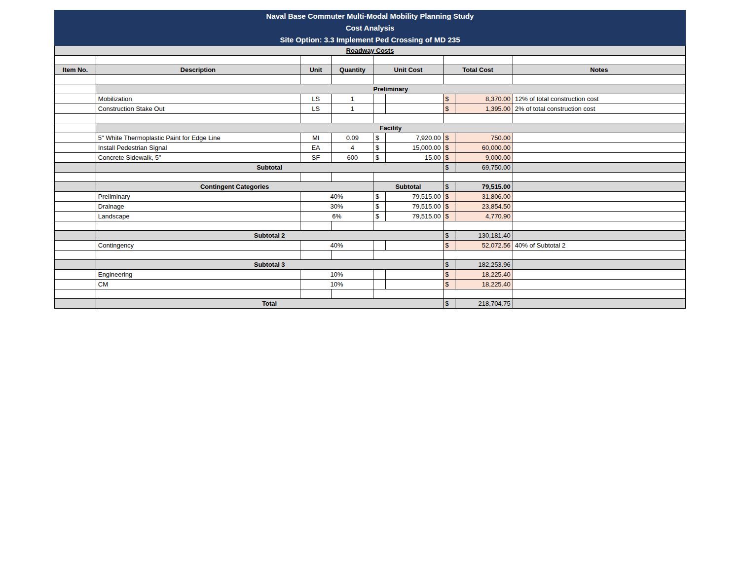| Naval Base Commuter Multi-Modal Mobility Planning Study |
| Cost Analysis |
| Site Option: 3.3 Implement Ped Crossing of MD 235 |
| Roadway Costs |
| Item No. | Description | Unit | Quantity | Unit Cost | Total Cost | Notes |
| | Preliminary |
| | Mobilization | LS | 1 | | | $ | 8,370.00 | 12% of total construction cost |
| | Construction Stake Out | LS | 1 | | | $ | 1,395.00 | 2% of total construction cost |
| | Facility |
| | 5" White Thermoplastic Paint for Edge Line | MI | 0.09 | $ | 7,920.00 | $ | 750.00 | |
| | Install Pedestrian Signal | EA | 4 | $ | 15,000.00 | $ | 60,000.00 | |
| | Concrete Sidewalk, 5" | SF | 600 | $ | 15.00 | $ | 9,000.00 | |
| | Subtotal | $ | 69,750.00 | |
| | Contingent Categories | Subtotal | $ | 79,515.00 | |
| | Preliminary | 40% | $ | 79,515.00 | $ | 31,806.00 | |
| | Drainage | 30% | $ | 79,515.00 | $ | 23,854.50 | |
| | Landscape | 6% | $ | 79,515.00 | $ | 4,770.90 | |
| | Subtotal 2 | $ | 130,181.40 | |
| | Contingency | 40% | | | $ | 52,072.56 | 40% of Subtotal 2 |
| | Subtotal 3 | $ | 182,253.96 | |
| | Engineering | 10% | | | $ | 18,225.40 | |
| | CM | 10% | | | $ | 18,225.40 | |
| | Total | $ | 218,704.75 | |